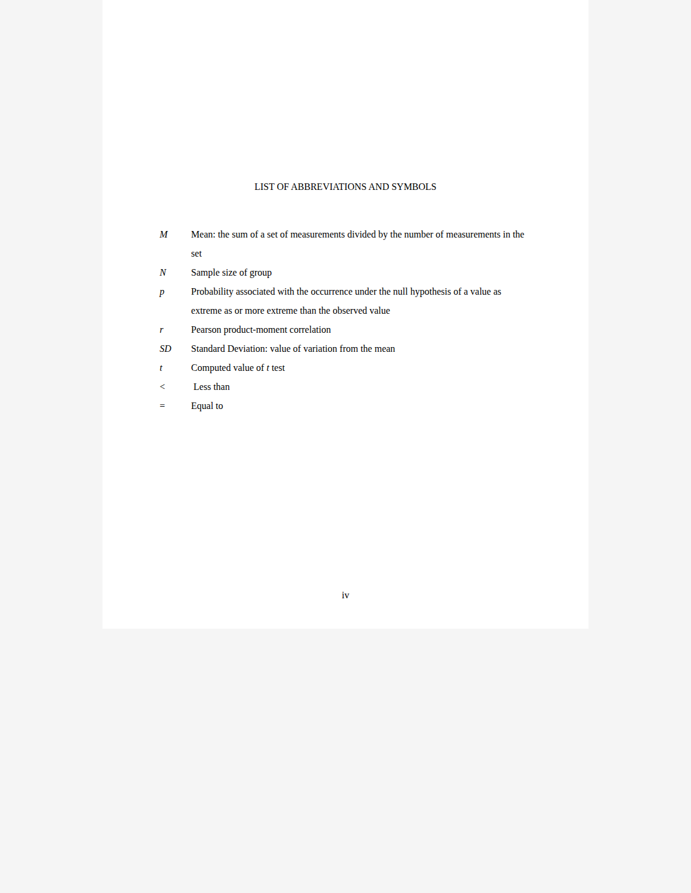List of Abbreviations and Symbols
M
Mean: the sum of a set of measurements divided by the number of measurements in the set
N
Sample size of group
p
Probability associated with the occurrence under the null hypothesis of a value as extreme as or more extreme than the observed value
r
Pearson product-moment correlation
SD
Standard Deviation: value of variation from the mean
t
Computed value of t test
<
Less than
=
Equal to
iv